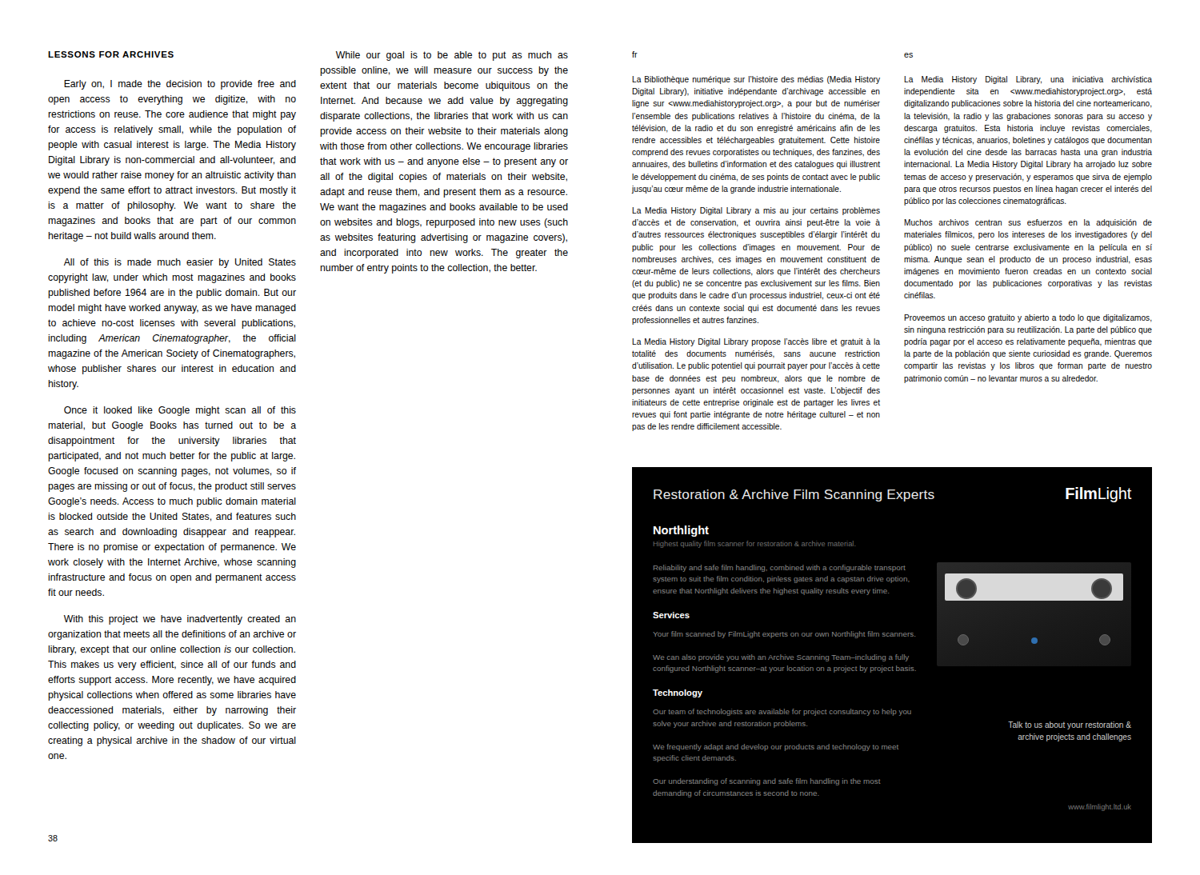Lessons for Archives
Early on, I made the decision to provide free and open access to everything we digitize, with no restrictions on reuse. The core audience that might pay for access is relatively small, while the population of people with casual interest is large. The Media History Digital Library is non-commercial and all-volunteer, and we would rather raise money for an altruistic activity than expend the same effort to attract investors. But mostly it is a matter of philosophy. We want to share the magazines and books that are part of our common heritage – not build walls around them.
All of this is made much easier by United States copyright law, under which most magazines and books published before 1964 are in the public domain. But our model might have worked anyway, as we have managed to achieve no-cost licenses with several publications, including American Cinematographer, the official magazine of the American Society of Cinematographers, whose publisher shares our interest in education and history.
Once it looked like Google might scan all of this material, but Google Books has turned out to be a disappointment for the university libraries that participated, and not much better for the public at large. Google focused on scanning pages, not volumes, so if pages are missing or out of focus, the product still serves Google’s needs. Access to much public domain material is blocked outside the United States, and features such as search and downloading disappear and reappear. There is no promise or expectation of permanence. We work closely with the Internet Archive, whose scanning infrastructure and focus on open and permanent access fit our needs.
With this project we have inadvertently created an organization that meets all the definitions of an archive or library, except that our online collection is our collection. This makes us very efficient, since all of our funds and efforts support access. More recently, we have acquired physical collections when offered as some libraries have deaccessioned materials, either by narrowing their collecting policy, or weeding out duplicates. So we are creating a physical archive in the shadow of our virtual one.
While our goal is to be able to put as much as possible online, we will measure our success by the extent that our materials become ubiquitous on the Internet. And because we add value by aggregating disparate collections, the libraries that work with us can provide access on their website to their materials along with those from other collections. We encourage libraries that work with us – and anyone else – to present any or all of the digital copies of materials on their website, adapt and reuse them, and present them as a resource. We want the magazines and books available to be used on websites and blogs, repurposed into new uses (such as websites featuring advertising or magazine covers), and incorporated into new works. The greater the number of entry points to the collection, the better.
38
fr
La Bibliothèque numérique sur l’histoire des médias (Media History Digital Library), initiative indépendante d’archivage accessible en ligne sur <www.mediahistoryproject.org>, a pour but de numériser l’ensemble des publications relatives à l’histoire du cinéma, de la télévision, de la radio et du son enregistré américains afin de les rendre accessibles et téléchargeables gratuitement. Cette histoire comprend des revues corporatistes ou techniques, des fanzines, des annuaires, des bulletins d’information et des catalogues qui illustrent le développement du cinéma, de ses points de contact avec le public jusqu’au cœur même de la grande industrie internationale.
La Media History Digital Library a mis au jour certains problèmes d’accès et de conservation, et ouvrira ainsi peut-être la voie à d’autres ressources électroniques susceptibles d’élargir l’intérêt du public pour les collections d’images en mouvement. Pour de nombreuses archives, ces images en mouvement constituent de cœur-même de leurs collections, alors que l’intérêt des chercheurs (et du public) ne se concentre pas exclusivement sur les films. Bien que produits dans le cadre d’un processus industriel, ceux-ci ont été créés dans un contexte social qui est documenté dans les revues professionnelles et autres fanzines.
La Media History Digital Library propose l’accès libre et gratuit à la totalité des documents numérisés, sans aucune restriction d’utilisation. Le public potentiel qui pourrait payer pour l’accès à cette base de données est peu nombreux, alors que le nombre de personnes ayant un intérêt occasionnel est vaste. L’objectif des initiateurs de cette entreprise originale est de partager les livres et revues qui font partie intégrante de notre héritage culturel – et non pas de les rendre difficilement accessible.
es
La Media History Digital Library, una iniciativa archivística independiente sita en <www.mediahistoryproject.org>, está digitalizando publicaciones sobre la historia del cine norteamericano, la televisión, la radio y las grabaciones sonoras para su acceso y descarga gratuitos. Esta historia incluye revistas comerciales, cinéfilas y técnicas, anuarios, boletines y catálogos que documentan la evolución del cine desde las barracas hasta una gran industria internacional. La Media History Digital Library ha arrojado luz sobre temas de acceso y preservación, y esperamos que sirva de ejemplo para que otros recursos puestos en línea hagan crecer el interés del público por las colecciones cinematográficas.
Muchos archivos centran sus esfuerzos en la adquisición de materiales fílmicos, pero los intereses de los investigadores (y del público) no suele centrarse exclusivamente en la película en sí misma. Aunque sean el producto de un proceso industrial, esas imágenes en movimiento fueron creadas en un contexto social documentado por las publicaciones corporativas y las revistas cinéfilas.
Proveemos un acceso gratuito y abierto a todo lo que digitalizamos, sin ninguna restricción para su reutilización. La parte del público que podría pagar por el acceso es relativamente pequeña, mientras que la parte de la población que siente curiosidad es grande. Queremos compartir las revistas y los libros que forman parte de nuestro patrimonio común – no levantar muros a su alrededor.
Restoration & Archive Film Scanning Experts
FilmLight
Northlight
Highest quality film scanner for restoration & archive material.
Reliability and safe film handling, combined with a configurable transport system to suit the film condition, pinless gates and a capstan drive option, ensure that Northlight delivers the highest quality results every time.
Services
Your film scanned by FilmLight experts on our own Northlight film scanners.
We can also provide you with an Archive Scanning Team–including a fully configured Northlight scanner–at your location on a project by project basis.
Technology
Our team of technologists are available for project consultancy to help you solve your archive and restoration problems.
We frequently adapt and develop our products and technology to meet specific client demands.
Our understanding of scanning and safe film handling in the most demanding of circumstances is second to none.
Talk to us about your restoration &
archive projects and challenges
www.filmlight.ltd.uk